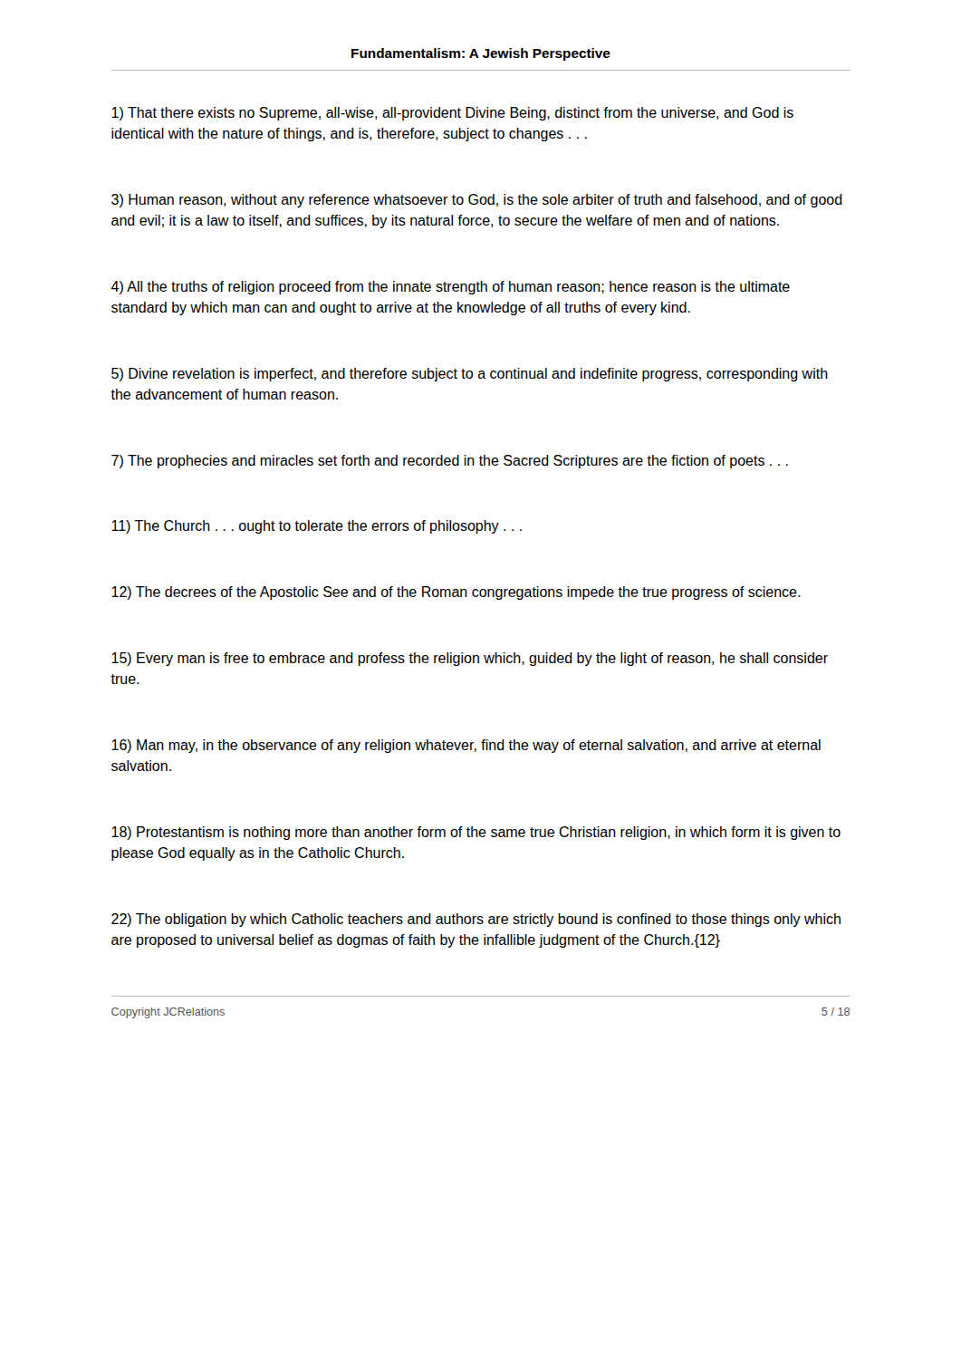Fundamentalism: A Jewish Perspective
1) That there exists no Supreme, all-wise, all-provident Divine Being, distinct from the universe, and God is identical with the nature of things, and is, therefore, subject to changes . . .
3) Human reason, without any reference whatsoever to God, is the sole arbiter of truth and falsehood, and of good and evil; it is a law to itself, and suffices, by its natural force, to secure the welfare of men and of nations.
4) All the truths of religion proceed from the innate strength of human reason; hence reason is the ultimate standard by which man can and ought to arrive at the knowledge of all truths of every kind.
5) Divine revelation is imperfect, and therefore subject to a continual and indefinite progress, corresponding with the advancement of human reason.
7) The prophecies and miracles set forth and recorded in the Sacred Scriptures are the fiction of poets . . .
11) The Church . . . ought to tolerate the errors of philosophy . . .
12) The decrees of the Apostolic See and of the Roman congregations impede the true progress of science.
15) Every man is free to embrace and profess the religion which, guided by the light of reason, he shall consider true.
16) Man may, in the observance of any religion whatever, find the way of eternal salvation, and arrive at eternal salvation.
18) Protestantism is nothing more than another form of the same true Christian religion, in which form it is given to please God equally as in the Catholic Church.
22) The obligation by which Catholic teachers and authors are strictly bound is confined to those things only which are proposed to universal belief as dogmas of faith by the infallible judgment of the Church.{12}
Copyright JCRelations 5 / 18